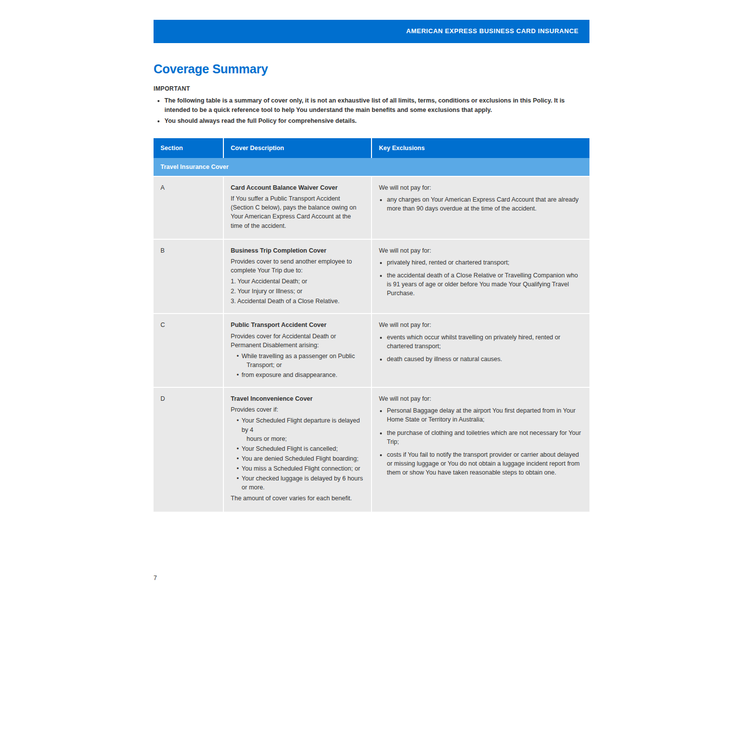AMERICAN EXPRESS BUSINESS CARD INSURANCE
Coverage Summary
IMPORTANT
The following table is a summary of cover only, it is not an exhaustive list of all limits, terms, conditions or exclusions in this Policy. It is intended to be a quick reference tool to help You understand the main benefits and some exclusions that apply.
You should always read the full Policy for comprehensive details.
| Section | Cover Description | Key Exclusions |
| --- | --- | --- |
| Travel Insurance Cover |
| A | Card Account Balance Waiver Cover If You suffer a Public Transport Accident (Section C below), pays the balance owing on Your American Express Card Account at the time of the accident. | We will not pay for: any charges on Your American Express Card Account that are already more than 90 days overdue at the time of the accident. |
| B | Business Trip Completion Cover Provides cover to send another employee to complete Your Trip due to: 1. Your Accidental Death; or 2. Your Injury or Illness; or 3. Accidental Death of a Close Relative. | We will not pay for: privately hired, rented or chartered transport; the accidental death of a Close Relative or Travelling Companion who is 91 years of age or older before You made Your Qualifying Travel Purchase. |
| C | Public Transport Accident Cover Provides cover for Accidental Death or Permanent Disablement arising: While travelling as a passenger on Public Transport; or from exposure and disappearance. | We will not pay for: events which occur whilst travelling on privately hired, rented or chartered transport; death caused by illness or natural causes. |
| D | Travel Inconvenience Cover Provides cover if: Your Scheduled Flight departure is delayed by 4 hours or more; Your Scheduled Flight is cancelled; You are denied Scheduled Flight boarding; You miss a Scheduled Flight connection; or Your checked luggage is delayed by 6 hours or more. The amount of cover varies for each benefit. | We will not pay for: Personal Baggage delay at the airport You first departed from in Your Home State or Territory in Australia; the purchase of clothing and toiletries which are not necessary for Your Trip; costs if You fail to notify the transport provider or carrier about delayed or missing luggage or You do not obtain a luggage incident report from them or show You have taken reasonable steps to obtain one. |
7